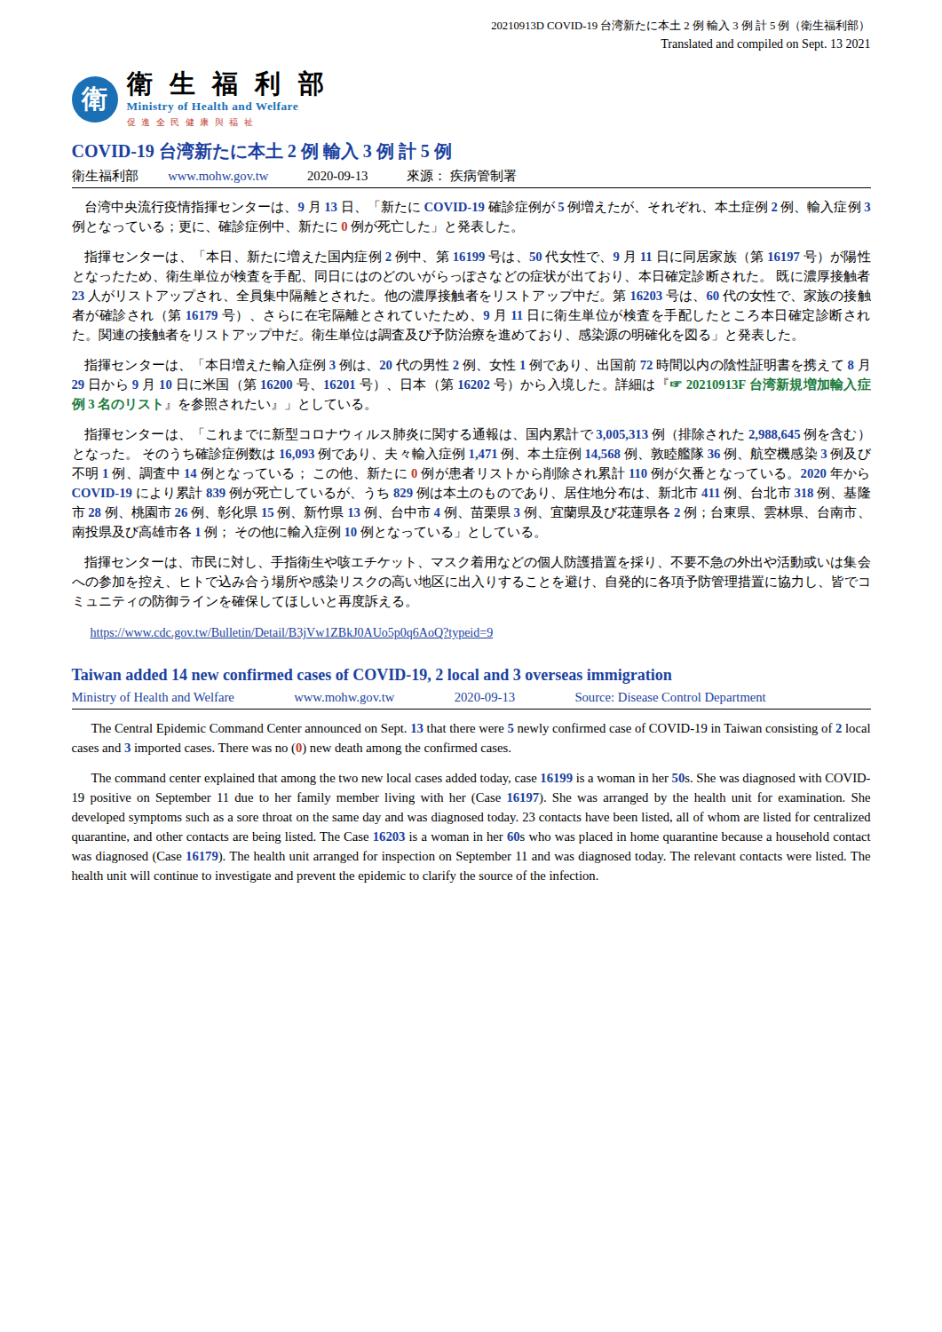20210913D COVID-19 台湾新たに本土 2 例 輸入 3 例 計 5 例（衛生福利部）
Translated and compiled on Sept. 13 2021
衛
衛 生 福 利 部
Ministry of Health and Welfare
促 進 全 民 健 康 與 福 祉
COVID-19 台湾新たに本土 2 例 輸入 3 例 計 5 例
衛生福利部 www.mohw.gov.tw 2020-09-13 來源： 疾病管制署
台湾中央流行疫情指揮センターは、9 月 13 日、「新たに COVID-19 確診症例が 5 例増えたが、それぞれ、本土症例 2 例、輸入症例 3 例となっている；更に、確診症例中、新たに 0 例が死亡した」と発表した。
指揮センターは、「本日、新たに増えた国内症例 2 例中、第 16199 号は、50 代女性で、9 月 11 日に同居家族（第 16197 号）が陽性となったため、衛生単位が検査を手配、同日にはのどのいがらっぽさなどの症状が出ており、本日確定診断された。 既に濃厚接触者 23 人がリストアップされ、全員集中隔離とされた。他の濃厚接触者をリストアップ中だ。第 16203 号は、60 代の女性で、家族の接触者が確診され（第 16179 号）、さらに在宅隔離とされていたため、9 月 11 日に衛生単位が検査を手配したところ本日確定診断された。関連の接触者をリストアップ中だ。衛生単位は調査及び予防治療を進めており、感染源の明確化を図る」と発表した。
指揮センターは、「本日増えた輸入症例 3 例は、20 代の男性 2 例、女性 1 例であり、出国前 72 時間以内の陰性証明書を携えて 8 月 29 日から 9 月 10 日に米国（第 16200 号、16201 号）、日本（第 16202 号）から入境した。詳細は『☞ 20210913F 台湾新規増加輸入症例 3 名のリスト』を参照されたい』」としている。
指揮センターは、「これまでに新型コロナウィルス肺炎に関する通報は、国内累計で 3,005,313 例（排除された 2,988,645 例を含む）となった。 そのうち確診症例数は 16,093 例であり、夫々輸入症例 1,471 例、本土症例 14,568 例、敦睦艦隊 36 例、航空機感染 3 例及び不明 1 例、調査中 14 例となっている； この他、新たに 0 例が患者リストから削除され累計 110 例が欠番となっている。2020 年から COVID-19 により累計 839 例が死亡しているが、うち 829 例は本土のものであり、居住地分布は、新北市 411 例、台北市 318 例、基隆市 28 例、桃園市 26 例、彰化県 15 例、新竹県 13 例、台中市 4 例、苗栗県 3 例、宜蘭県及び花蓮県各 2 例；台東県、雲林県、台南市、南投県及び高雄市各 1 例； その他に輸入症例 10 例となっている」としている。
指揮センターは、市民に対し、手指衛生や咳エチケット、マスク着用などの個人防護措置を採り、不要不急の外出や活動或いは集会への参加を控え、ヒトで込み合う場所や感染リスクの高い地区に出入りすることを避け、自発的に各項予防管理措置に協力し、皆でコミュニティの防御ラインを確保してほしいと再度訴える。
https://www.cdc.gov.tw/Bulletin/Detail/B3jVw1ZBkJ0AUo5p0q6AoQ?typeid=9
Taiwan added 14 new confirmed cases of COVID-19, 2 local and 3 overseas immigration
Ministry of Health and Welfare www.mohw.gov.tw 2020-09-13 Source: Disease Control Department
The Central Epidemic Command Center announced on Sept. 13 that there were 5 newly confirmed case of COVID-19 in Taiwan consisting of 2 local cases and 3 imported cases. There was no (0) new death among the confirmed cases.
The command center explained that among the two new local cases added today, case 16199 is a woman in her 50s. She was diagnosed with COVID-19 positive on September 11 due to her family member living with her (Case 16197). She was arranged by the health unit for examination. She developed symptoms such as a sore throat on the same day and was diagnosed today. 23 contacts have been listed, all of whom are listed for centralized quarantine, and other contacts are being listed. The Case 16203 is a woman in her 60s who was placed in home quarantine because a household contact was diagnosed (Case 16179). The health unit arranged for inspection on September 11 and was diagnosed today. The relevant contacts were listed. The health unit will continue to investigate and prevent the epidemic to clarify the source of the infection.